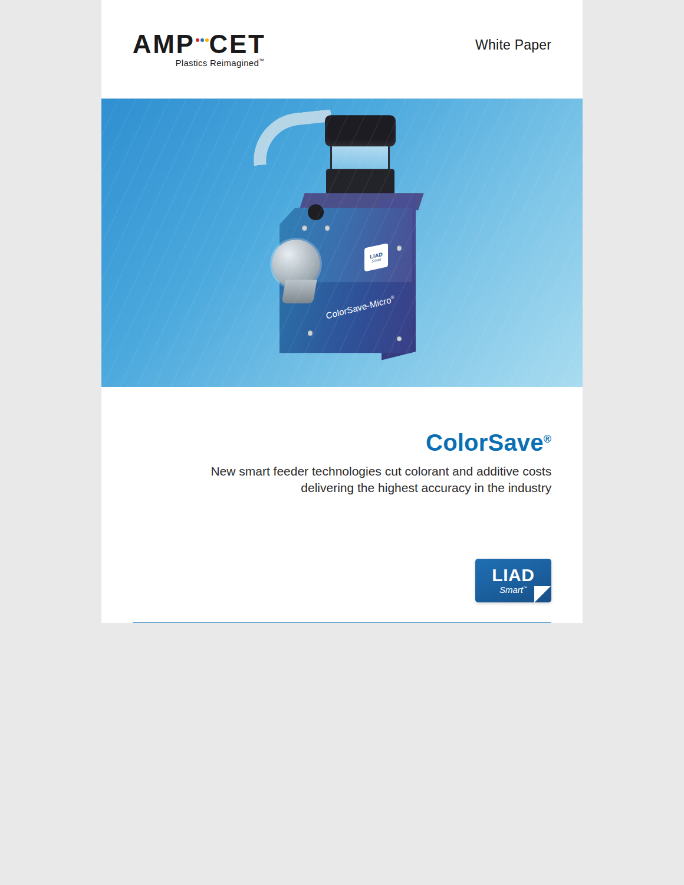AMP CET
Plastics Reimagined™
White Paper
LIAD Smart
ColorSave-Micro®
ColorSave®
New smart feeder technologies cut colorant and additive costs delivering the highest accuracy in the industry
LIAD Smart™